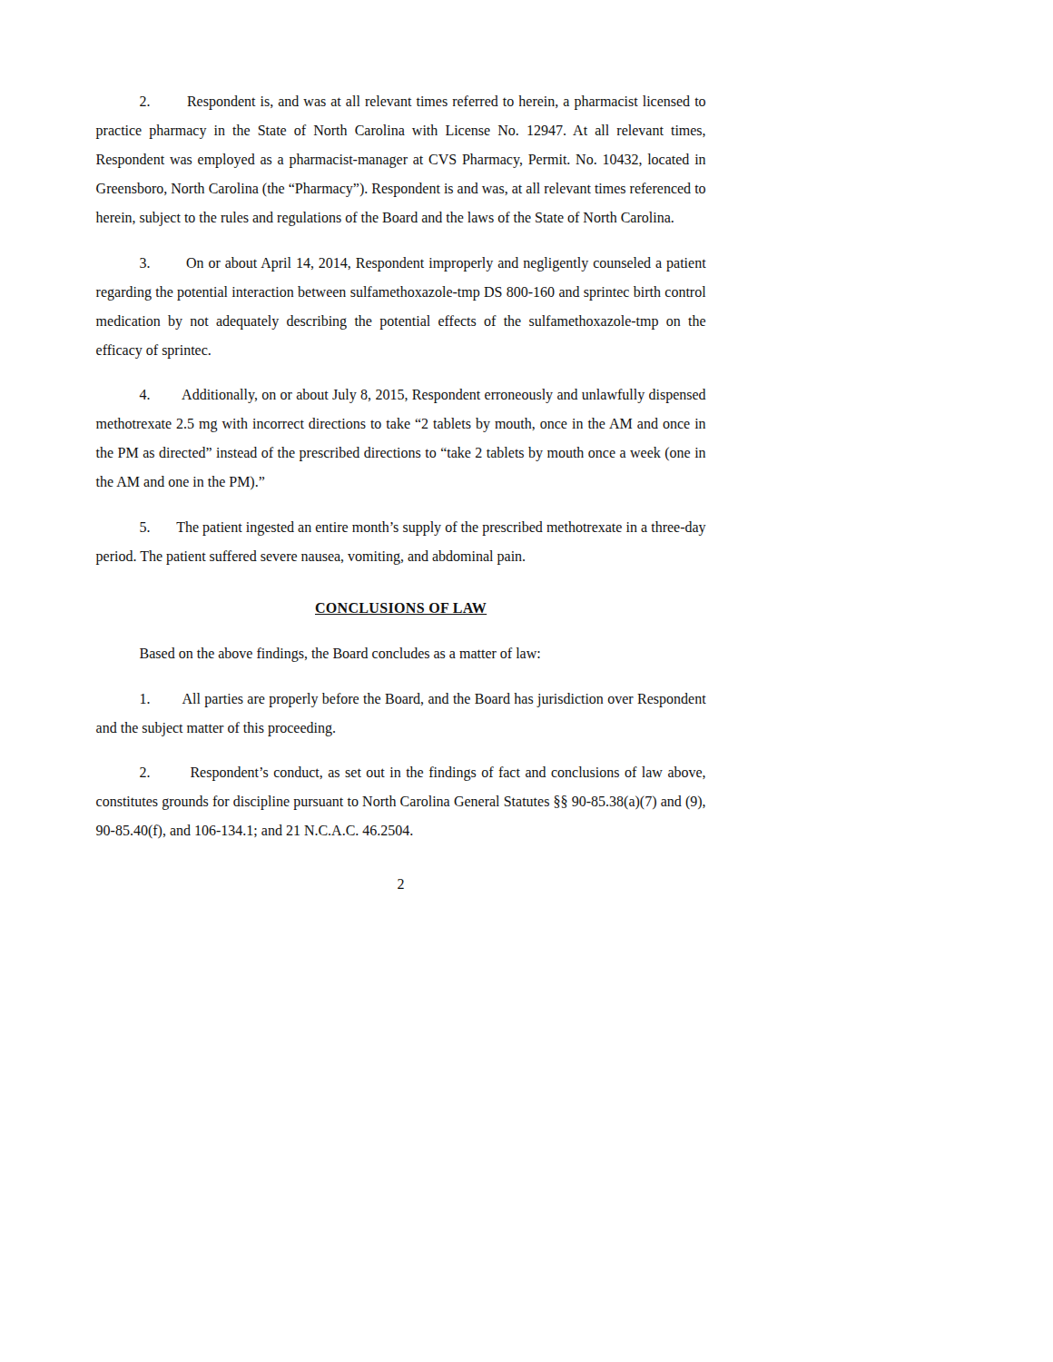2. Respondent is, and was at all relevant times referred to herein, a pharmacist licensed to practice pharmacy in the State of North Carolina with License No. 12947. At all relevant times, Respondent was employed as a pharmacist-manager at CVS Pharmacy, Permit. No. 10432, located in Greensboro, North Carolina (the “Pharmacy”). Respondent is and was, at all relevant times referenced to herein, subject to the rules and regulations of the Board and the laws of the State of North Carolina.
3. On or about April 14, 2014, Respondent improperly and negligently counseled a patient regarding the potential interaction between sulfamethoxazole-tmp DS 800-160 and sprintec birth control medication by not adequately describing the potential effects of the sulfamethoxazole-tmp on the efficacy of sprintec.
4. Additionally, on or about July 8, 2015, Respondent erroneously and unlawfully dispensed methotrexate 2.5 mg with incorrect directions to take “2 tablets by mouth, once in the AM and once in the PM as directed” instead of the prescribed directions to “take 2 tablets by mouth once a week (one in the AM and one in the PM).”
5. The patient ingested an entire month’s supply of the prescribed methotrexate in a three-day period. The patient suffered severe nausea, vomiting, and abdominal pain.
CONCLUSIONS OF LAW
Based on the above findings, the Board concludes as a matter of law:
1. All parties are properly before the Board, and the Board has jurisdiction over Respondent and the subject matter of this proceeding.
2. Respondent’s conduct, as set out in the findings of fact and conclusions of law above, constitutes grounds for discipline pursuant to North Carolina General Statutes §§ 90-85.38(a)(7) and (9), 90-85.40(f), and 106-134.1; and 21 N.C.A.C. 46.2504.
2